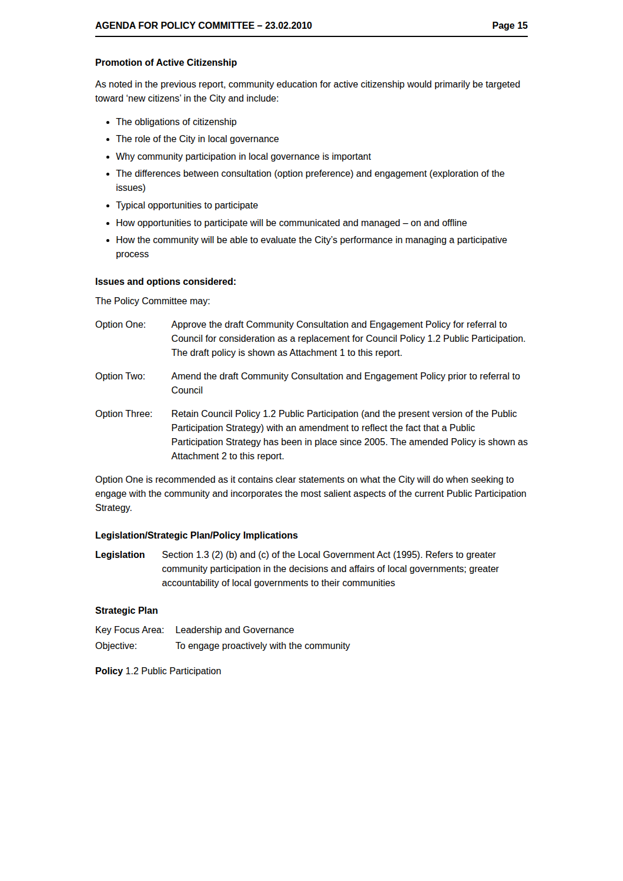Agenda for Policy Committee – 23.02.2010 Page 15
Promotion of Active Citizenship
As noted in the previous report, community education for active citizenship would primarily be targeted toward ‘new citizens’ in the City and include:
The obligations of citizenship
The role of the City in local governance
Why community participation in local governance is important
The differences between consultation (option preference) and engagement (exploration of the issues)
Typical opportunities to participate
How opportunities to participate will be communicated and managed – on and offline
How the community will be able to evaluate the City’s performance in managing a participative process
Issues and options considered:
The Policy Committee may:
Option One:
Approve the draft Community Consultation and Engagement Policy for referral to Council for consideration as a replacement for Council Policy 1.2 Public Participation. The draft policy is shown as Attachment 1 to this report.
Option Two:
Amend the draft Community Consultation and Engagement Policy prior to referral to Council
Option Three:
Retain Council Policy 1.2 Public Participation (and the present version of the Public Participation Strategy) with an amendment to reflect the fact that a Public Participation Strategy has been in place since 2005. The amended Policy is shown as Attachment 2 to this report.
Option One is recommended as it contains clear statements on what the City will do when seeking to engage with the community and incorporates the most salient aspects of the current Public Participation Strategy.
Legislation/Strategic Plan/Policy Implications
Legislation
Section 1.3 (2) (b) and (c) of the Local Government Act (1995). Refers to greater community participation in the decisions and affairs of local governments; greater accountability of local governments to their communities
Strategic Plan
| Key Focus Area: | Leadership and Governance |
| Objective: | To engage proactively with the community |
Policy 1.2 Public Participation